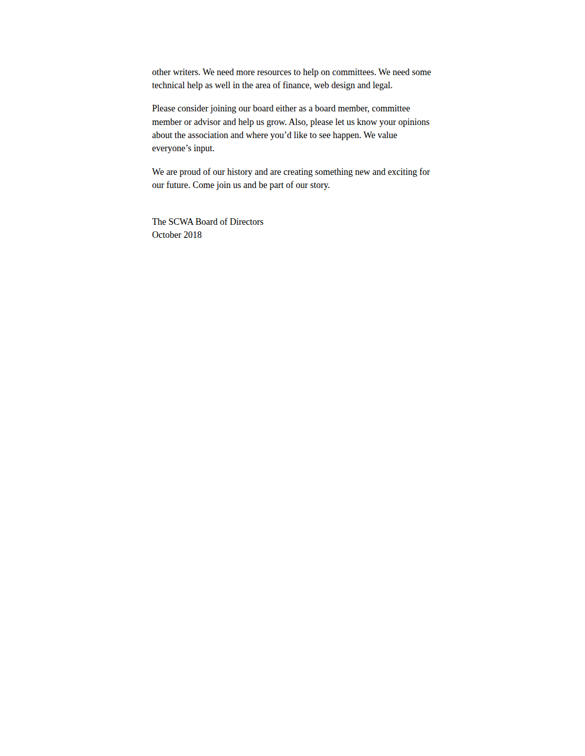other writers. We need more resources to help on committees. We need some technical help as well in the area of finance, web design and legal.
Please consider joining our board either as a board member, committee member or advisor and help us grow. Also, please let us know your opinions about the association and where you’d like to see happen. We value everyone’s input.
We are proud of our history and are creating something new and exciting for our future. Come join us and be part of our story.
The SCWA Board of Directors
October 2018